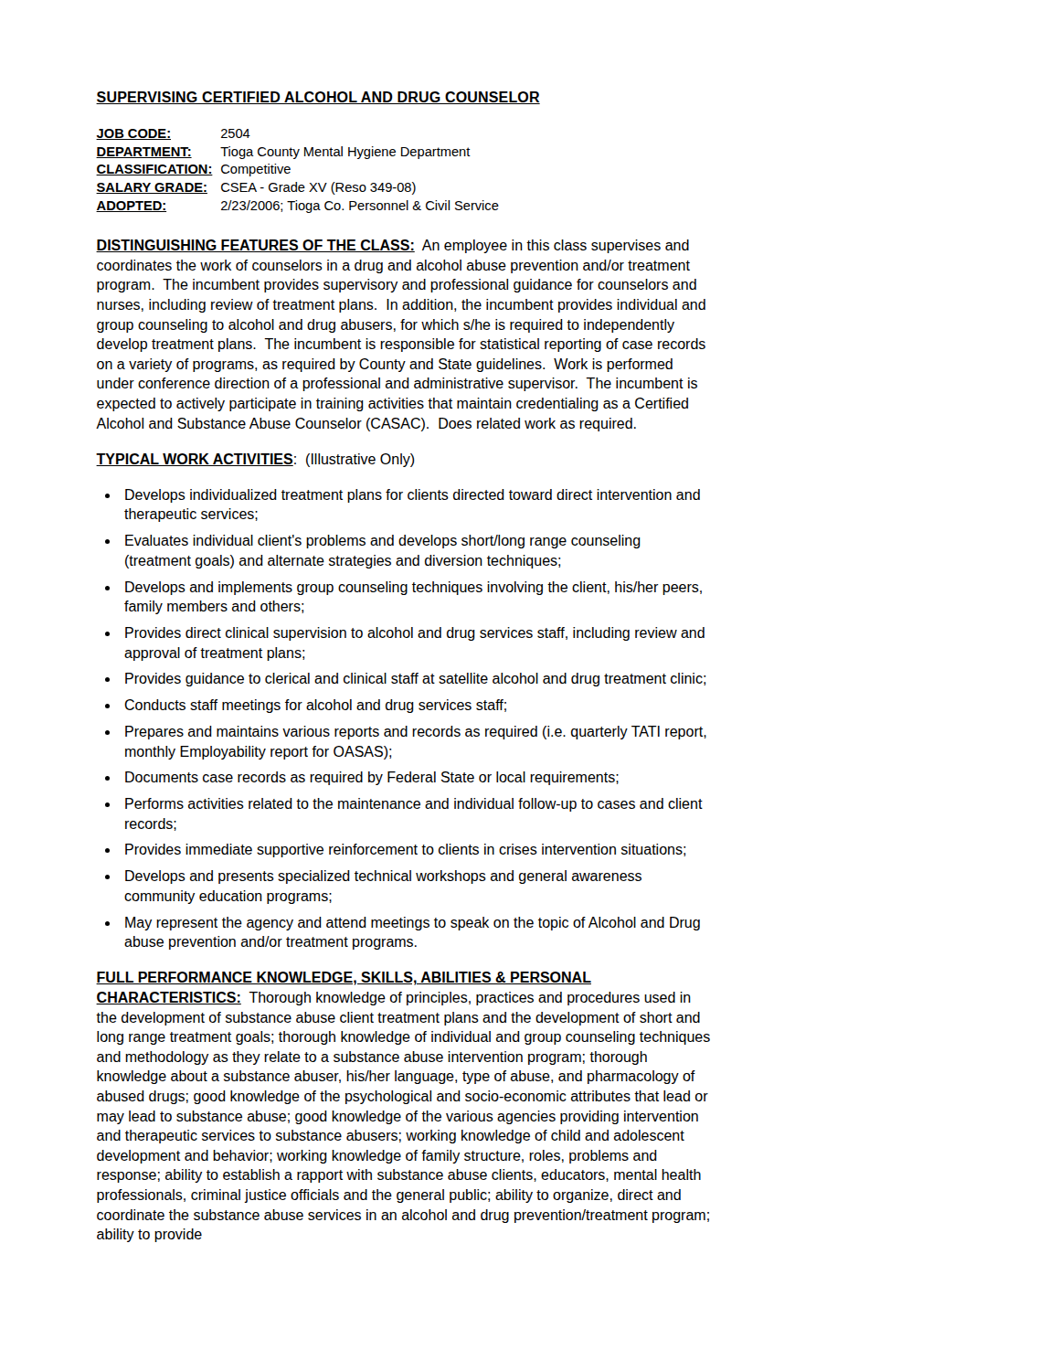SUPERVISING CERTIFIED ALCOHOL AND DRUG COUNSELOR
| JOB CODE: | 2504 |
| DEPARTMENT: | Tioga County Mental Hygiene Department |
| CLASSIFICATION: | Competitive |
| SALARY GRADE: | CSEA - Grade XV (Reso 349-08) |
| ADOPTED: | 2/23/2006; Tioga Co. Personnel & Civil Service |
DISTINGUISHING FEATURES OF THE CLASS: An employee in this class supervises and coordinates the work of counselors in a drug and alcohol abuse prevention and/or treatment program. The incumbent provides supervisory and professional guidance for counselors and nurses, including review of treatment plans. In addition, the incumbent provides individual and group counseling to alcohol and drug abusers, for which s/he is required to independently develop treatment plans. The incumbent is responsible for statistical reporting of case records on a variety of programs, as required by County and State guidelines. Work is performed under conference direction of a professional and administrative supervisor. The incumbent is expected to actively participate in training activities that maintain credentialing as a Certified Alcohol and Substance Abuse Counselor (CASAC). Does related work as required.
TYPICAL WORK ACTIVITIES: (Illustrative Only)
Develops individualized treatment plans for clients directed toward direct intervention and therapeutic services;
Evaluates individual client's problems and develops short/long range counseling (treatment goals) and alternate strategies and diversion techniques;
Develops and implements group counseling techniques involving the client, his/her peers, family members and others;
Provides direct clinical supervision to alcohol and drug services staff, including review and approval of treatment plans;
Provides guidance to clerical and clinical staff at satellite alcohol and drug treatment clinic;
Conducts staff meetings for alcohol and drug services staff;
Prepares and maintains various reports and records as required (i.e. quarterly TATI report, monthly Employability report for OASAS);
Documents case records as required by Federal State or local requirements;
Performs activities related to the maintenance and individual follow-up to cases and client records;
Provides immediate supportive reinforcement to clients in crises intervention situations;
Develops and presents specialized technical workshops and general awareness community education programs;
May represent the agency and attend meetings to speak on the topic of Alcohol and Drug abuse prevention and/or treatment programs.
FULL PERFORMANCE KNOWLEDGE, SKILLS, ABILITIES & PERSONAL CHARACTERISTICS: Thorough knowledge of principles, practices and procedures used in the development of substance abuse client treatment plans and the development of short and long range treatment goals; thorough knowledge of individual and group counseling techniques and methodology as they relate to a substance abuse intervention program; thorough knowledge about a substance abuser, his/her language, type of abuse, and pharmacology of abused drugs; good knowledge of the psychological and socio-economic attributes that lead or may lead to substance abuse; good knowledge of the various agencies providing intervention and therapeutic services to substance abusers; working knowledge of child and adolescent development and behavior; working knowledge of family structure, roles, problems and response; ability to establish a rapport with substance abuse clients, educators, mental health professionals, criminal justice officials and the general public; ability to organize, direct and coordinate the substance abuse services in an alcohol and drug prevention/treatment program; ability to provide